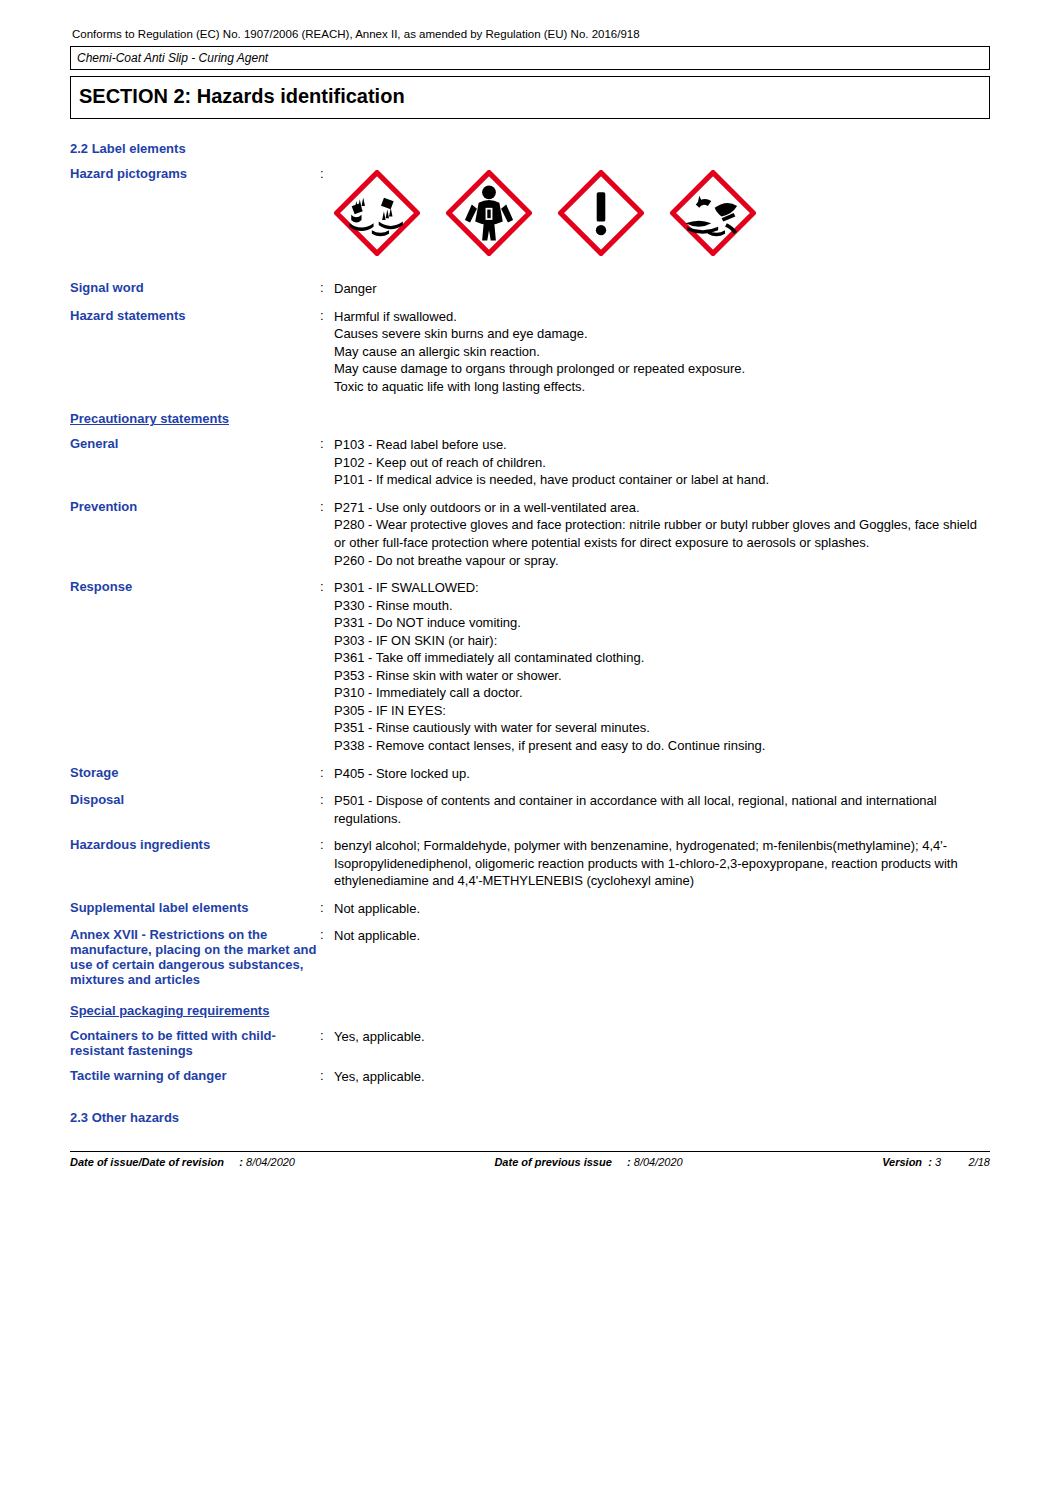Conforms to Regulation (EC) No. 1907/2006 (REACH), Annex II, as amended by Regulation (EU) No. 2016/918
Chemi-Coat Anti Slip - Curing Agent
SECTION 2: Hazards identification
2.2 Label elements
| Hazard pictograms | : | |
| Signal word | : | Danger |
| Hazard statements | : | Harmful if swallowed. Causes severe skin burns and eye damage. May cause an allergic skin reaction. May cause damage to organs through prolonged or repeated exposure. Toxic to aquatic life with long lasting effects. |
Precautionary statements
| General | : | P103 - Read label before use. P102 - Keep out of reach of children. P101 - If medical advice is needed, have product container or label at hand. |
| Prevention | : | P271 - Use only outdoors or in a well-ventilated area. P280 - Wear protective gloves and face protection: nitrile rubber or butyl rubber gloves and Goggles, face shield or other full-face protection where potential exists for direct exposure to aerosols or splashes. P260 - Do not breathe vapour or spray. |
| Response | : | P301 - IF SWALLOWED: P330 - Rinse mouth. P331 - Do NOT induce vomiting. P303 - IF ON SKIN (or hair): P361 - Take off immediately all contaminated clothing. P353 - Rinse skin with water or shower. P310 - Immediately call a doctor. P305 - IF IN EYES: P351 - Rinse cautiously with water for several minutes. P338 - Remove contact lenses, if present and easy to do. Continue rinsing. |
| Storage | : | P405 - Store locked up. |
| Disposal | : | P501 - Dispose of contents and container in accordance with all local, regional, national and international regulations. |
| Hazardous ingredients | : | benzyl alcohol; Formaldehyde, polymer with benzenamine, hydrogenated; m-fenilenbis(methylamine); 4,4'-Isopropylidenediphenol, oligomeric reaction products with 1-chloro-2,3-epoxypropane, reaction products with ethylenediamine and 4,4'-METHYLENEBIS (cyclohexyl amine) |
| Supplemental label elements | : | Not applicable. |
| Annex XVII - Restrictions on the manufacture, placing on the market and use of certain dangerous substances, mixtures and articles | : | Not applicable. |
Special packaging requirements
| Containers to be fitted with child-resistant fastenings | : | Yes, applicable. |
| Tactile warning of danger | : | Yes, applicable. |
2.3 Other hazards
Date of issue/Date of revision : 8/04/2020
Date of previous issue : 8/04/2020
Version : 3 2/18